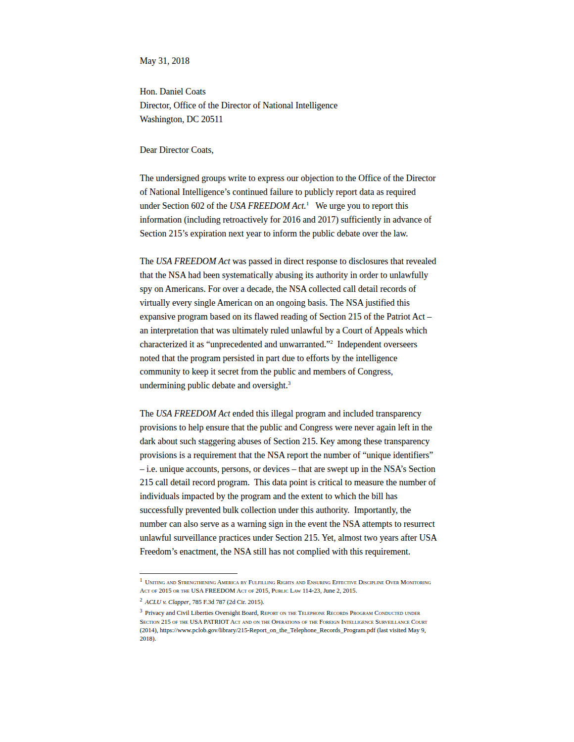May 31, 2018
Hon. Daniel Coats
Director, Office of the Director of National Intelligence
Washington, DC 20511
Dear Director Coats,
The undersigned groups write to express our objection to the Office of the Director of National Intelligence’s continued failure to publicly report data as required under Section 602 of the USA FREEDOM Act.1 We urge you to report this information (including retroactively for 2016 and 2017) sufficiently in advance of Section 215’s expiration next year to inform the public debate over the law.
The USA FREEDOM Act was passed in direct response to disclosures that revealed that the NSA had been systematically abusing its authority in order to unlawfully spy on Americans. For over a decade, the NSA collected call detail records of virtually every single American on an ongoing basis. The NSA justified this expansive program based on its flawed reading of Section 215 of the Patriot Act – an interpretation that was ultimately ruled unlawful by a Court of Appeals which characterized it as “unprecedented and unwarranted.”2 Independent overseers noted that the program persisted in part due to efforts by the intelligence community to keep it secret from the public and members of Congress, undermining public debate and oversight.3
The USA FREEDOM Act ended this illegal program and included transparency provisions to help ensure that the public and Congress were never again left in the dark about such staggering abuses of Section 215. Key among these transparency provisions is a requirement that the NSA report the number of “unique identifiers” – i.e. unique accounts, persons, or devices – that are swept up in the NSA’s Section 215 call detail record program. This data point is critical to measure the number of individuals impacted by the program and the extent to which the bill has successfully prevented bulk collection under this authority. Importantly, the number can also serve as a warning sign in the event the NSA attempts to resurrect unlawful surveillance practices under Section 215. Yet, almost two years after USA Freedom’s enactment, the NSA still has not complied with this requirement.
1 Uniting and Strengthening America by Fulfilling Rights and Ensuring Effective Discipline Over Monitoring Act of 2015 or the USA FREEDOM Act of 2015, Public Law 114-23, June 2, 2015.
2 ACLU v. Clapper, 785 F.3d 787 (2d Cir. 2015).
3 Privacy and Civil Liberties Oversight Board, Report on the Telephone Records Program Conducted under Section 215 of the USA PATRIOT Act and on the Operations of the Foreign Intelligence Surveillance Court (2014), https://www.pclob.gov/library/215-Report_on_the_Telephone_Records_Program.pdf (last visited May 9, 2018).